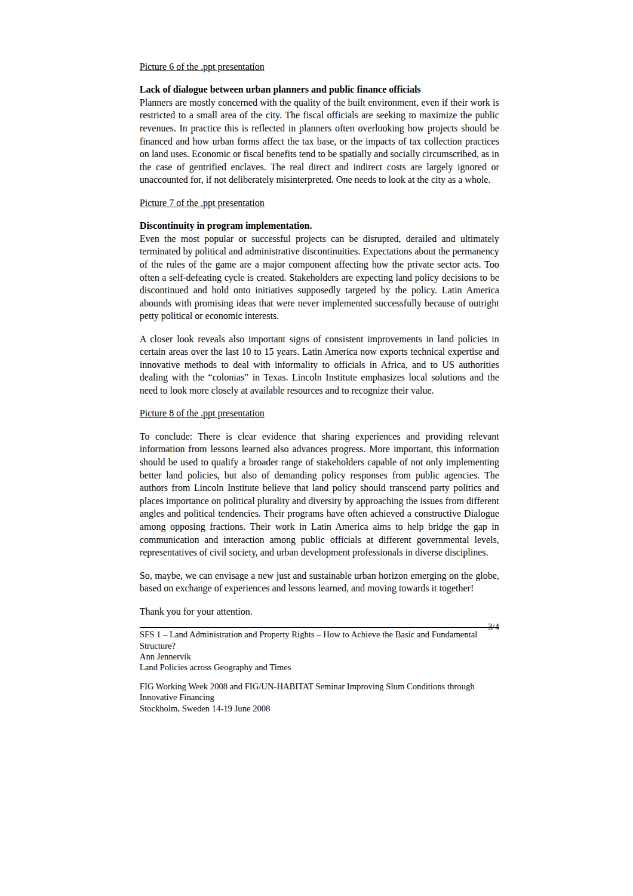Picture 6 of the .ppt presentation
Lack of dialogue between urban planners and public finance officials
Planners are mostly concerned with the quality of the built environment, even if their work is restricted to a small area of the city. The fiscal officials are seeking to maximize the public revenues. In practice this is reflected in planners often overlooking how projects should be financed and how urban forms affect the tax base, or the impacts of tax collection practices on land uses. Economic or fiscal benefits tend to be spatially and socially circumscribed, as in the case of gentrified enclaves. The real direct and indirect costs are largely ignored or unaccounted for, if not deliberately misinterpreted. One needs to look at the city as a whole.
Picture 7 of the .ppt presentation
Discontinuity in program implementation.
Even the most popular or successful projects can be disrupted, derailed and ultimately terminated by political and administrative discontinuities. Expectations about the permanency of the rules of the game are a major component affecting how the private sector acts. Too often a self-defeating cycle is created. Stakeholders are expecting land policy decisions to be discontinued and hold onto initiatives supposedly targeted by the policy. Latin America abounds with promising ideas that were never implemented successfully because of outright petty political or economic interests.
A closer look reveals also important signs of consistent improvements in land policies in certain areas over the last 10 to 15 years. Latin America now exports technical expertise and innovative methods to deal with informality to officials in Africa, and to US authorities dealing with the “colonias” in Texas. Lincoln Institute emphasizes local solutions and the need to look more closely at available resources and to recognize their value.
Picture 8 of the .ppt presentation
To conclude: There is clear evidence that sharing experiences and providing relevant information from lessons learned also advances progress. More important, this information should be used to qualify a broader range of stakeholders capable of not only implementing better land policies, but also of demanding policy responses from public agencies. The authors from Lincoln Institute believe that land policy should transcend party politics and places importance on political plurality and diversity by approaching the issues from different angles and political tendencies. Their programs have often achieved a constructive Dialogue among opposing fractions. Their work in Latin America aims to help bridge the gap in communication and interaction among public officials at different governmental levels, representatives of civil society, and urban development professionals in diverse disciplines.
So, maybe, we can envisage a new just and sustainable urban horizon emerging on the globe, based on exchange of experiences and lessons learned, and moving towards it together!
Thank you for your attention.
3/4 SFS 1 – Land Administration and Property Rights – How to Achieve the Basic and Fundamental Structure?
Ann Jennervik
Land Policies across Geography and Times
FIG Working Week 2008 and FIG/UN-HABITAT Seminar Improving Slum Conditions through Innovative Financing
Stockholm, Sweden 14-19 June 2008